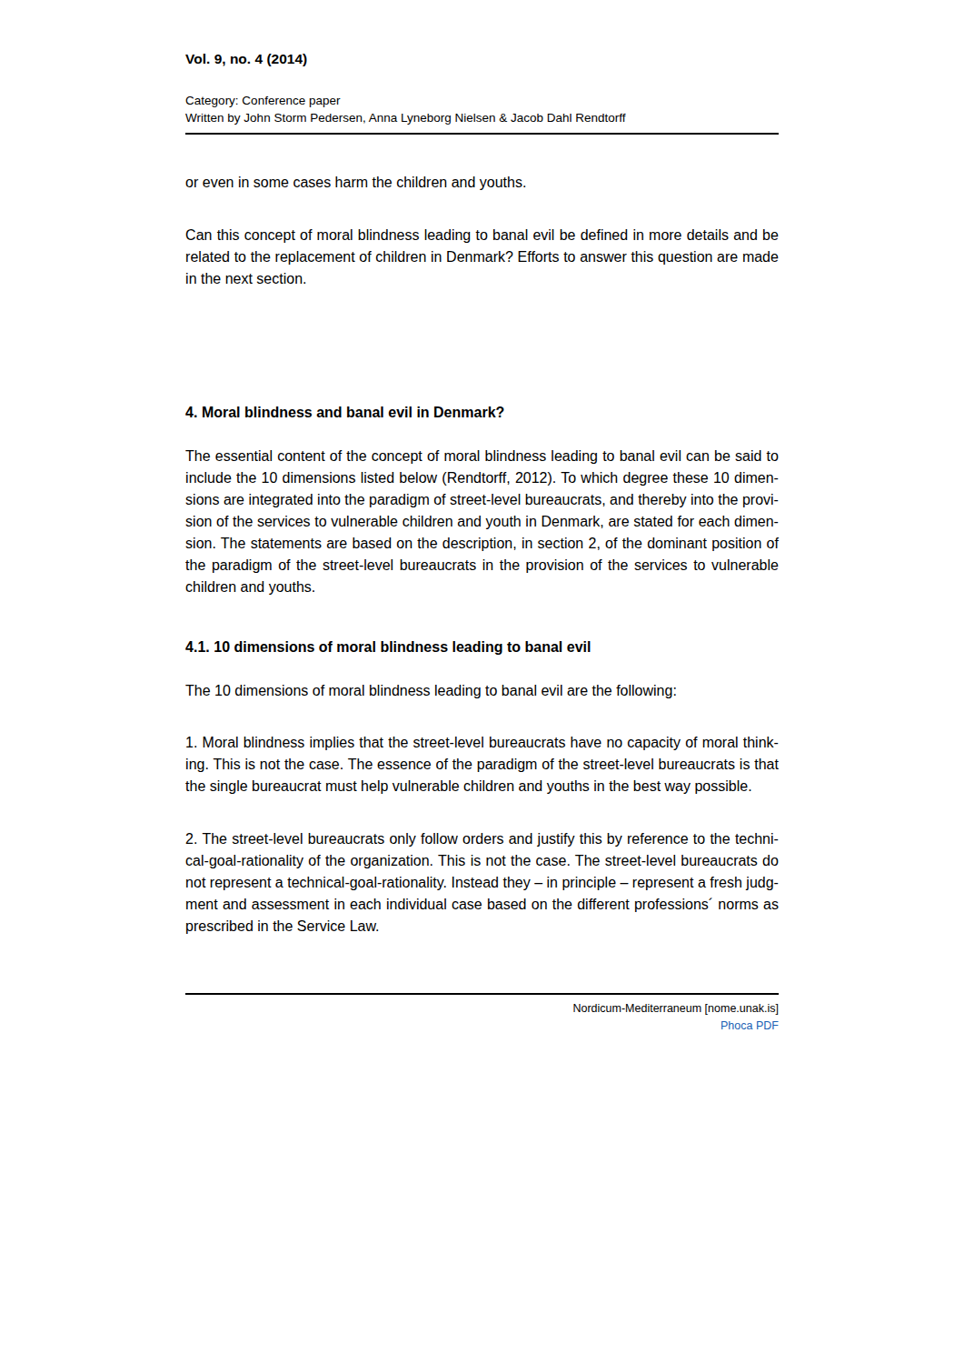Vol. 9, no. 4 (2014)
Category: Conference paper
Written by John Storm Pedersen, Anna Lyneborg Nielsen & Jacob Dahl Rendtorff
or even in some cases harm the children and youths.
Can this concept of moral blindness leading to banal evil be defined in more details and be related to the replacement of children in Denmark? Efforts to answer this question are made in the next section.
4. Moral blindness and banal evil in Denmark?
The essential content of the concept of moral blindness leading to banal evil can be said to include the 10 dimensions listed below (Rendtorff, 2012). To which degree these 10 dimensions are integrated into the paradigm of street-level bureaucrats, and thereby into the provision of the services to vulnerable children and youth in Denmark, are stated for each dimension. The statements are based on the description, in section 2, of the dominant position of the paradigm of the street-level bureaucrats in the provision of the services to vulnerable children and youths.
4.1. 10 dimensions of moral blindness leading to banal evil
The 10 dimensions of moral blindness leading to banal evil are the following:
1. Moral blindness implies that the street-level bureaucrats have no capacity of moral thinking. This is not the case. The essence of the paradigm of the street-level bureaucrats is that the single bureaucrat must help vulnerable children and youths in the best way possible.
2. The street-level bureaucrats only follow orders and justify this by reference to the technical-goal-rationality of the organization. This is not the case. The street-level bureaucrats do not represent a technical-goal-rationality. Instead they – in principle – represent a fresh judgment and assessment in each individual case based on the different professions´ norms as prescribed in the Service Law.
Nordicum-Mediterraneum [nome.unak.is]
Phoca PDF